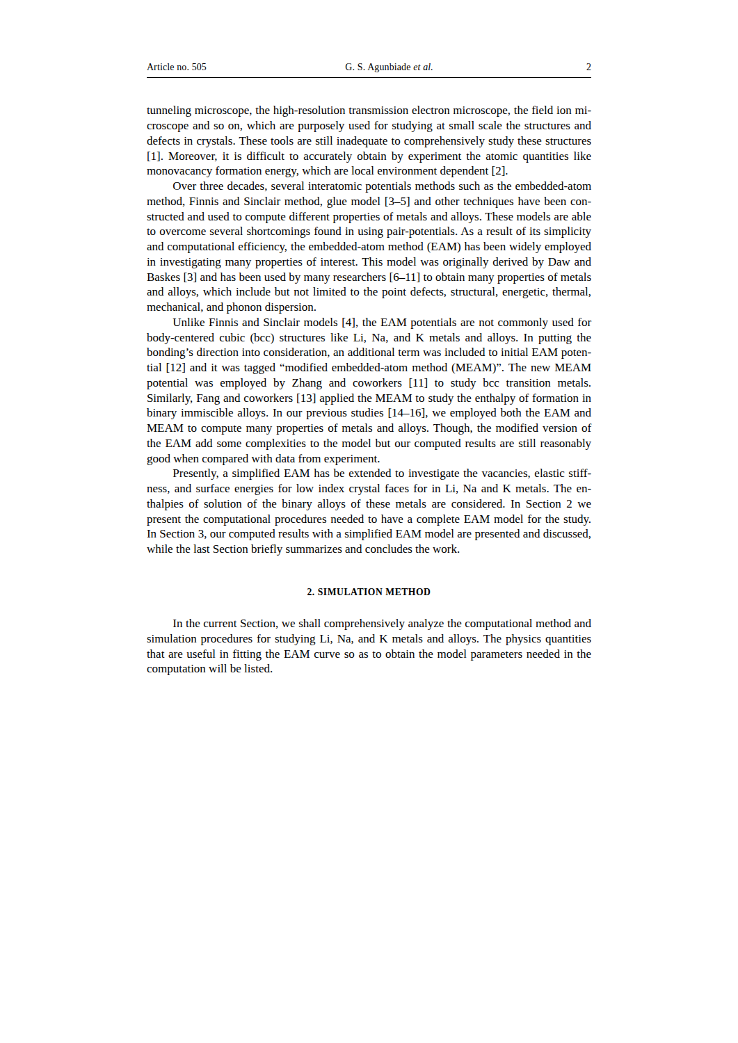Article no. 505 G. S. Agunbiade et al. 2
tunneling microscope, the high-resolution transmission electron microscope, the field ion microscope and so on, which are purposely used for studying at small scale the structures and defects in crystals. These tools are still inadequate to comprehensively study these structures [1]. Moreover, it is difficult to accurately obtain by experiment the atomic quantities like monovacancy formation energy, which are local environment dependent [2].
Over three decades, several interatomic potentials methods such as the embedded-atom method, Finnis and Sinclair method, glue model [3–5] and other techniques have been constructed and used to compute different properties of metals and alloys. These models are able to overcome several shortcomings found in using pair-potentials. As a result of its simplicity and computational efficiency, the embedded-atom method (EAM) has been widely employed in investigating many properties of interest. This model was originally derived by Daw and Baskes [3] and has been used by many researchers [6–11] to obtain many properties of metals and alloys, which include but not limited to the point defects, structural, energetic, thermal, mechanical, and phonon dispersion.
Unlike Finnis and Sinclair models [4], the EAM potentials are not commonly used for body-centered cubic (bcc) structures like Li, Na, and K metals and alloys. In putting the bonding’s direction into consideration, an additional term was included to initial EAM potential [12] and it was tagged “modified embedded-atom method (MEAM)”. The new MEAM potential was employed by Zhang and coworkers [11] to study bcc transition metals. Similarly, Fang and coworkers [13] applied the MEAM to study the enthalpy of formation in binary immiscible alloys. In our previous studies [14–16], we employed both the EAM and MEAM to compute many properties of metals and alloys. Though, the modified version of the EAM add some complexities to the model but our computed results are still reasonably good when compared with data from experiment.
Presently, a simplified EAM has be extended to investigate the vacancies, elastic stiffness, and surface energies for low index crystal faces for in Li, Na and K metals. The enthalpies of solution of the binary alloys of these metals are considered. In Section 2 we present the computational procedures needed to have a complete EAM model for the study. In Section 3, our computed results with a simplified EAM model are presented and discussed, while the last Section briefly summarizes and concludes the work.
2. SIMULATION METHOD
In the current Section, we shall comprehensively analyze the computational method and simulation procedures for studying Li, Na, and K metals and alloys. The physics quantities that are useful in fitting the EAM curve so as to obtain the model parameters needed in the computation will be listed.